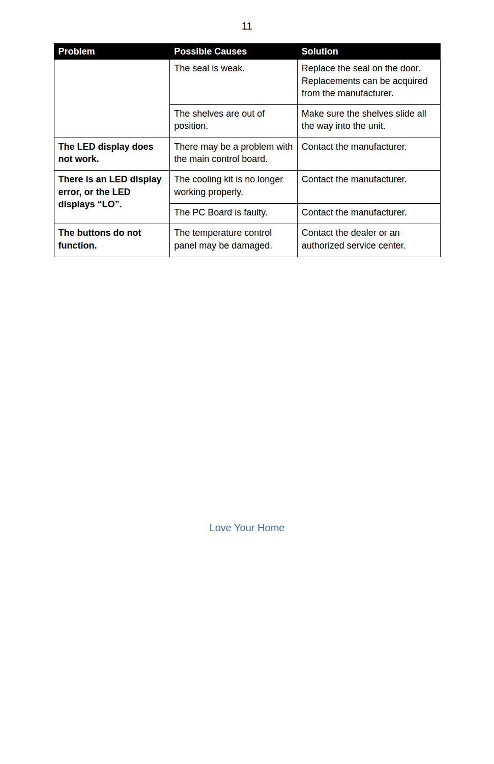11
| Problem | Possible Causes | Solution |
| --- | --- | --- |
| | The seal is weak. | Replace the seal on the door. Replacements can be acquired from the manufacturer. |
| The shelves are out of position. | Make sure the shelves slide all the way into the unit. |
| The LED display does not work. | There may be a problem with the main control board. | Contact the manufacturer. |
| There is an LED display error, or the LED displays “LO”. | The cooling kit is no longer working properly. | Contact the manufacturer. |
| The PC Board is faulty. | Contact the manufacturer. |
| The buttons do not function. | The temperature control panel may be damaged. | Contact the dealer or an authorized service center. |
Love Your Home